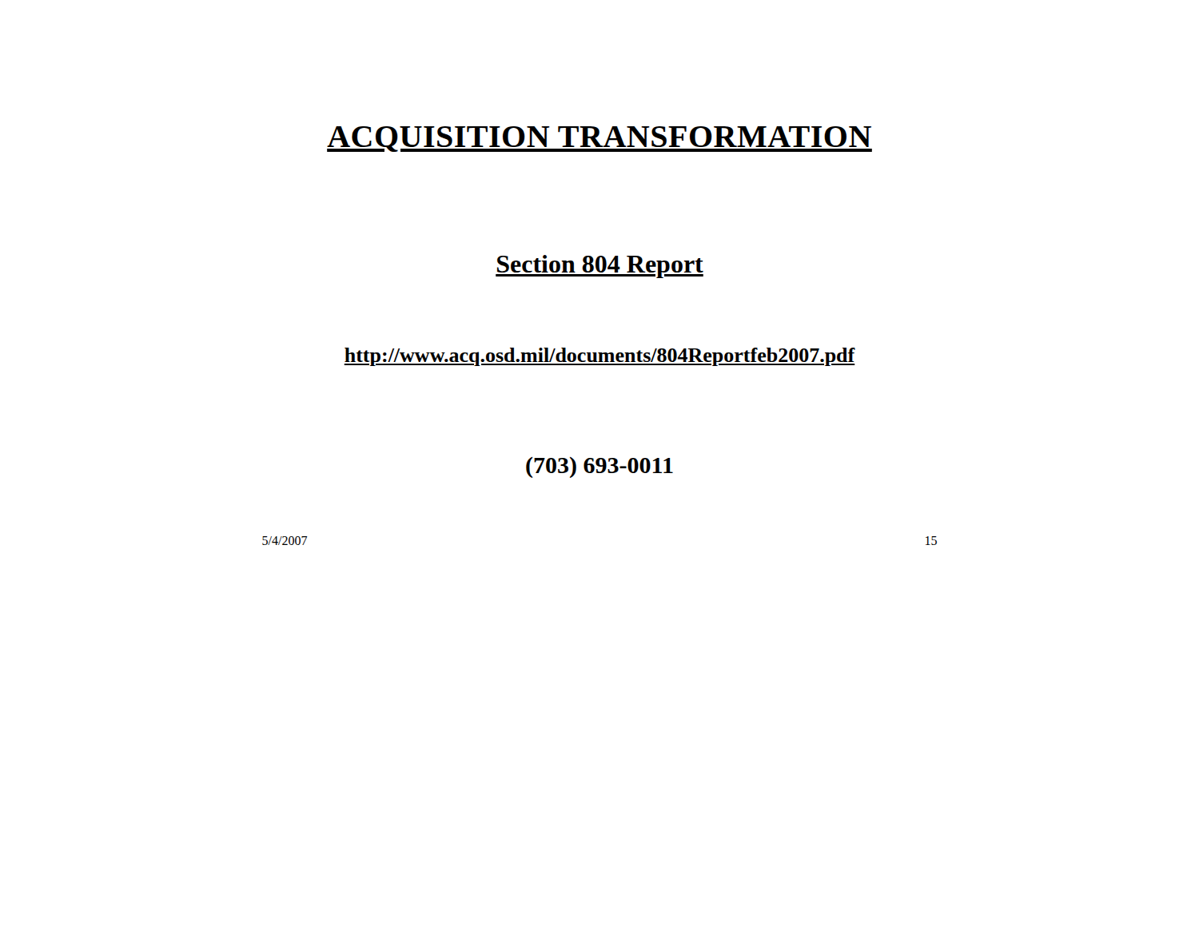ACQUISITION TRANSFORMATION
Section 804 Report
http://www.acq.osd.mil/documents/804Reportfeb2007.pdf
(703) 693-0011
5/4/2007 15